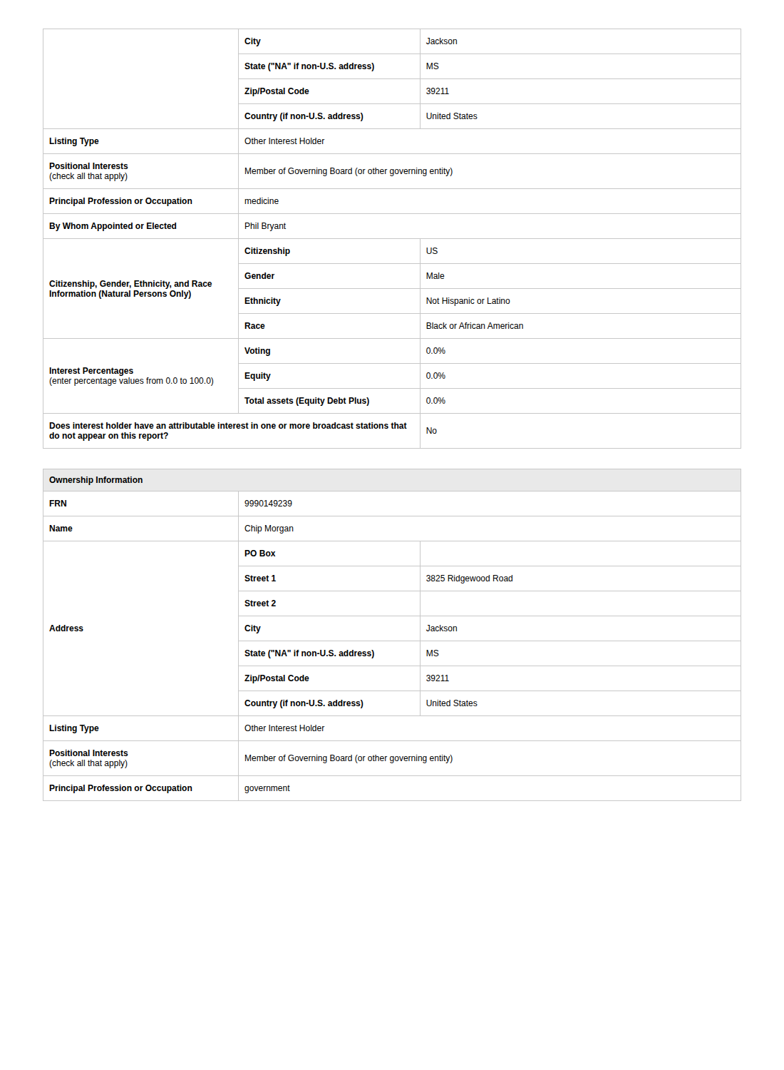| | City | Jackson |
| State ("NA" if non-U.S. address) | MS |
| Zip/Postal Code | 39211 |
| Country (if non-U.S. address) | United States |
| Listing Type | Other Interest Holder |
| Positional Interests (check all that apply) | Member of Governing Board (or other governing entity) |
| Principal Profession or Occupation | medicine |
| By Whom Appointed or Elected | Phil Bryant |
| Citizenship, Gender, Ethnicity, and Race Information (Natural Persons Only) | Citizenship | US |
| Gender | Male |
| Ethnicity | Not Hispanic or Latino |
| Race | Black or African American |
| Interest Percentages (enter percentage values from 0.0 to 100.0) | Voting | 0.0% |
| Equity | 0.0% |
| Total assets (Equity Debt Plus) | 0.0% |
| Does interest holder have an attributable interest in one or more broadcast stations that do not appear on this report? | No |
Ownership Information
| FRN | 9990149239 |
| Name | Chip Morgan |
| Address | PO Box | |
| Street 1 | 3825 Ridgewood Road |
| Street 2 | |
| City | Jackson |
| State ("NA" if non-U.S. address) | MS |
| Zip/Postal Code | 39211 |
| Country (if non-U.S. address) | United States |
| Listing Type | Other Interest Holder |
| Positional Interests (check all that apply) | Member of Governing Board (or other governing entity) |
| Principal Profession or Occupation | government |